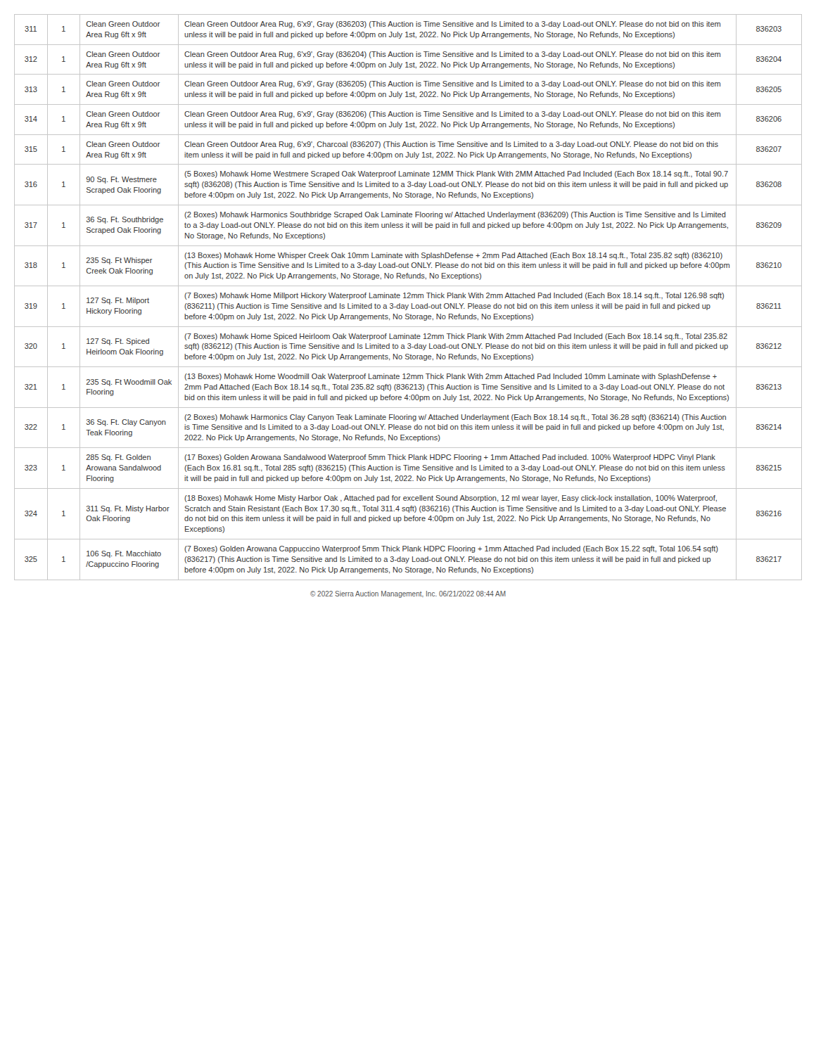| 311 | 1 | Clean Green Outdoor Area Rug 6ft x 9ft | Clean Green Outdoor Area Rug, 6'x9', Gray (836203) (This Auction is Time Sensitive and Is Limited to a 3-day Load-out ONLY. Please do not bid on this item unless it will be paid in full and picked up before 4:00pm on July 1st, 2022. No Pick Up Arrangements, No Storage, No Refunds, No Exceptions) | 836203 |
| 312 | 1 | Clean Green Outdoor Area Rug 6ft x 9ft | Clean Green Outdoor Area Rug, 6'x9', Gray (836204) (This Auction is Time Sensitive and Is Limited to a 3-day Load-out ONLY. Please do not bid on this item unless it will be paid in full and picked up before 4:00pm on July 1st, 2022. No Pick Up Arrangements, No Storage, No Refunds, No Exceptions) | 836204 |
| 313 | 1 | Clean Green Outdoor Area Rug 6ft x 9ft | Clean Green Outdoor Area Rug, 6'x9', Gray (836205) (This Auction is Time Sensitive and Is Limited to a 3-day Load-out ONLY. Please do not bid on this item unless it will be paid in full and picked up before 4:00pm on July 1st, 2022. No Pick Up Arrangements, No Storage, No Refunds, No Exceptions) | 836205 |
| 314 | 1 | Clean Green Outdoor Area Rug 6ft x 9ft | Clean Green Outdoor Area Rug, 6'x9', Gray (836206) (This Auction is Time Sensitive and Is Limited to a 3-day Load-out ONLY. Please do not bid on this item unless it will be paid in full and picked up before 4:00pm on July 1st, 2022. No Pick Up Arrangements, No Storage, No Refunds, No Exceptions) | 836206 |
| 315 | 1 | Clean Green Outdoor Area Rug 6ft x 9ft | Clean Green Outdoor Area Rug, 6'x9', Charcoal (836207) (This Auction is Time Sensitive and Is Limited to a 3-day Load-out ONLY. Please do not bid on this item unless it will be paid in full and picked up before 4:00pm on July 1st, 2022. No Pick Up Arrangements, No Storage, No Refunds, No Exceptions) | 836207 |
| 316 | 1 | 90 Sq. Ft. Westmere Scraped Oak Flooring | (5 Boxes) Mohawk Home Westmere Scraped Oak Waterproof Laminate 12MM Thick Plank With 2MM Attached Pad Included (Each Box 18.14 sq.ft., Total 90.7 sqft) (836208) (This Auction is Time Sensitive and Is Limited to a 3-day Load-out ONLY. Please do not bid on this item unless it will be paid in full and picked up before 4:00pm on July 1st, 2022. No Pick Up Arrangements, No Storage, No Refunds, No Exceptions) | 836208 |
| 317 | 1 | 36 Sq. Ft. Southbridge Scraped Oak Flooring | (2 Boxes) Mohawk Harmonics Southbridge Scraped Oak Laminate Flooring w/ Attached Underlayment (836209) (This Auction is Time Sensitive and Is Limited to a 3-day Load-out ONLY. Please do not bid on this item unless it will be paid in full and picked up before 4:00pm on July 1st, 2022. No Pick Up Arrangements, No Storage, No Refunds, No Exceptions) | 836209 |
| 318 | 1 | 235 Sq. Ft Whisper Creek Oak Flooring | (13 Boxes) Mohawk Home Whisper Creek Oak 10mm Laminate with SplashDefense + 2mm Pad Attached (Each Box 18.14 sq.ft., Total 235.82 sqft) (836210) (This Auction is Time Sensitive and Is Limited to a 3-day Load-out ONLY. Please do not bid on this item unless it will be paid in full and picked up before 4:00pm on July 1st, 2022. No Pick Up Arrangements, No Storage, No Refunds, No Exceptions) | 836210 |
| 319 | 1 | 127 Sq. Ft. Milport Hickory Flooring | (7 Boxes) Mohawk Home Millport Hickory Waterproof Laminate 12mm Thick Plank With 2mm Attached Pad Included (Each Box 18.14 sq.ft., Total 126.98 sqft) (836211) (This Auction is Time Sensitive and Is Limited to a 3-day Load-out ONLY. Please do not bid on this item unless it will be paid in full and picked up before 4:00pm on July 1st, 2022. No Pick Up Arrangements, No Storage, No Refunds, No Exceptions) | 836211 |
| 320 | 1 | 127 Sq. Ft. Spiced Heirloom Oak Flooring | (7 Boxes) Mohawk Home Spiced Heirloom Oak Waterproof Laminate 12mm Thick Plank With 2mm Attached Pad Included (Each Box 18.14 sq.ft., Total 235.82 sqft) (836212) (This Auction is Time Sensitive and Is Limited to a 3-day Load-out ONLY. Please do not bid on this item unless it will be paid in full and picked up before 4:00pm on July 1st, 2022. No Pick Up Arrangements, No Storage, No Refunds, No Exceptions) | 836212 |
| 321 | 1 | 235 Sq. Ft Woodmill Oak Flooring | (13 Boxes) Mohawk Home Woodmill Oak Waterproof Laminate 12mm Thick Plank With 2mm Attached Pad Included 10mm Laminate with SplashDefense + 2mm Pad Attached (Each Box 18.14 sq.ft., Total 235.82 sqft) (836213) (This Auction is Time Sensitive and Is Limited to a 3-day Load-out ONLY. Please do not bid on this item unless it will be paid in full and picked up before 4:00pm on July 1st, 2022. No Pick Up Arrangements, No Storage, No Refunds, No Exceptions) | 836213 |
| 322 | 1 | 36 Sq. Ft. Clay Canyon Teak Flooring | (2 Boxes) Mohawk Harmonics Clay Canyon Teak Laminate Flooring w/ Attached Underlayment (Each Box 18.14 sq.ft., Total 36.28 sqft) (836214) (This Auction is Time Sensitive and Is Limited to a 3-day Load-out ONLY. Please do not bid on this item unless it will be paid in full and picked up before 4:00pm on July 1st, 2022. No Pick Up Arrangements, No Storage, No Refunds, No Exceptions) | 836214 |
| 323 | 1 | 285 Sq. Ft. Golden Arowana Sandalwood Flooring | (17 Boxes) Golden Arowana Sandalwood Waterproof 5mm Thick Plank HDPC Flooring + 1mm Attached Pad included. 100% Waterproof HDPC Vinyl Plank (Each Box 16.81 sq.ft., Total 285 sqft) (836215) (This Auction is Time Sensitive and Is Limited to a 3-day Load-out ONLY. Please do not bid on this item unless it will be paid in full and picked up before 4:00pm on July 1st, 2022. No Pick Up Arrangements, No Storage, No Refunds, No Exceptions) | 836215 |
| 324 | 1 | 311 Sq. Ft. Misty Harbor Oak Flooring | (18 Boxes) Mohawk Home Misty Harbor Oak , Attached pad for excellent Sound Absorption, 12 ml wear layer, Easy click-lock installation, 100% Waterproof, Scratch and Stain Resistant (Each Box 17.30 sq.ft., Total 311.4 sqft) (836216) (This Auction is Time Sensitive and Is Limited to a 3-day Load-out ONLY. Please do not bid on this item unless it will be paid in full and picked up before 4:00pm on July 1st, 2022. No Pick Up Arrangements, No Storage, No Refunds, No Exceptions) | 836216 |
| 325 | 1 | 106 Sq. Ft. Macchiato /Cappuccino Flooring | (7 Boxes) Golden Arowana Cappuccino Waterproof 5mm Thick Plank HDPC Flooring + 1mm Attached Pad included (Each Box 15.22 sqft, Total 106.54 sqft) (836217) (This Auction is Time Sensitive and Is Limited to a 3-day Load-out ONLY. Please do not bid on this item unless it will be paid in full and picked up before 4:00pm on July 1st, 2022. No Pick Up Arrangements, No Storage, No Refunds, No Exceptions) | 836217 |
© 2022 Sierra Auction Management, Inc. 06/21/2022 08:44 AM